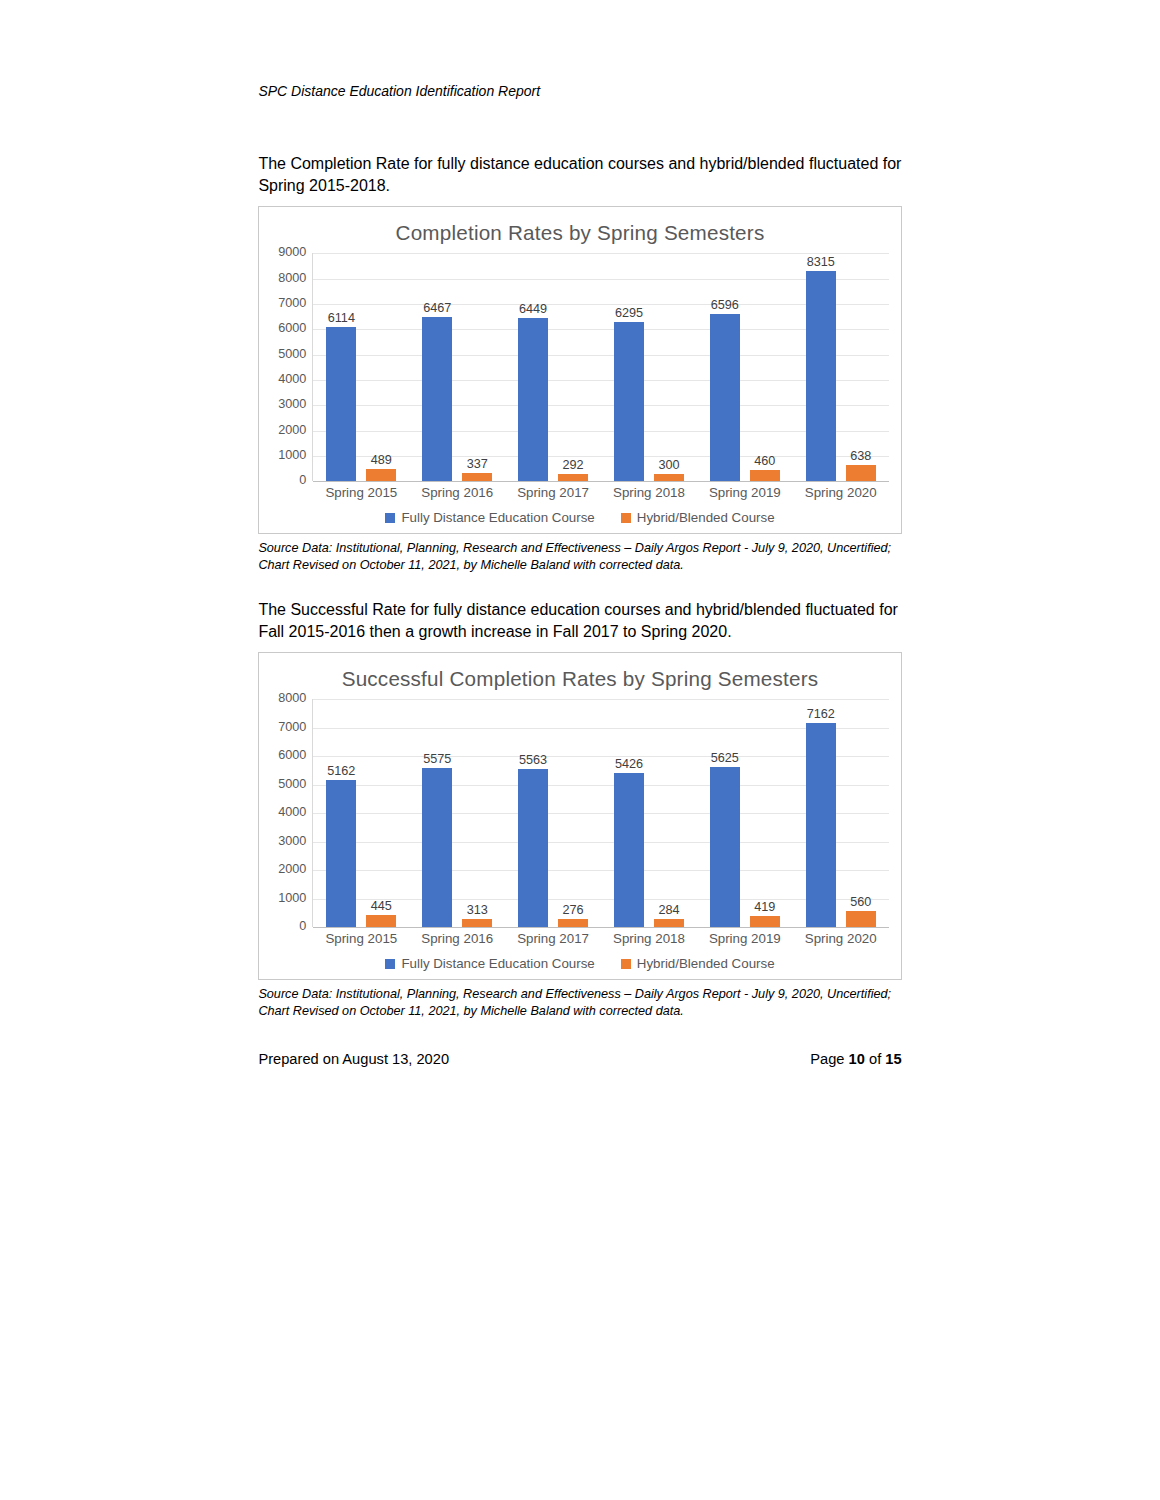SPC Distance Education Identification Report
The Completion Rate for fully distance education courses and hybrid/blended fluctuated for Spring 2015-2018.
Completion Rates by Spring Semesters
9000
8000
7000
6000
5000
4000
3000
2000
1000
0
6114
489
6467
337
6449
292
6295
300
6596
460
8315
638
Spring 2015 Spring 2016 Spring 2017 Spring 2018 Spring 2019 Spring 2020
Fully Distance Education Course
Hybrid/Blended Course
Source Data: Institutional, Planning, Research and Effectiveness – Daily Argos Report - July 9, 2020, Uncertified; Chart Revised on October 11, 2021, by Michelle Baland with corrected data.
The Successful Rate for fully distance education courses and hybrid/blended fluctuated for Fall 2015-2016 then a growth increase in Fall 2017 to Spring 2020.
Successful Completion Rates by Spring Semesters
8000
7000
6000
5000
4000
3000
2000
1000
0
5162
445
5575
313
5563
276
5426
284
5625
419
7162
560
Spring 2015 Spring 2016 Spring 2017 Spring 2018 Spring 2019 Spring 2020
Fully Distance Education Course
Hybrid/Blended Course
Source Data: Institutional, Planning, Research and Effectiveness – Daily Argos Report - July 9, 2020, Uncertified; Chart Revised on October 11, 2021, by Michelle Baland with corrected data.
Prepared on August 13, 2020
Page 10 of 15